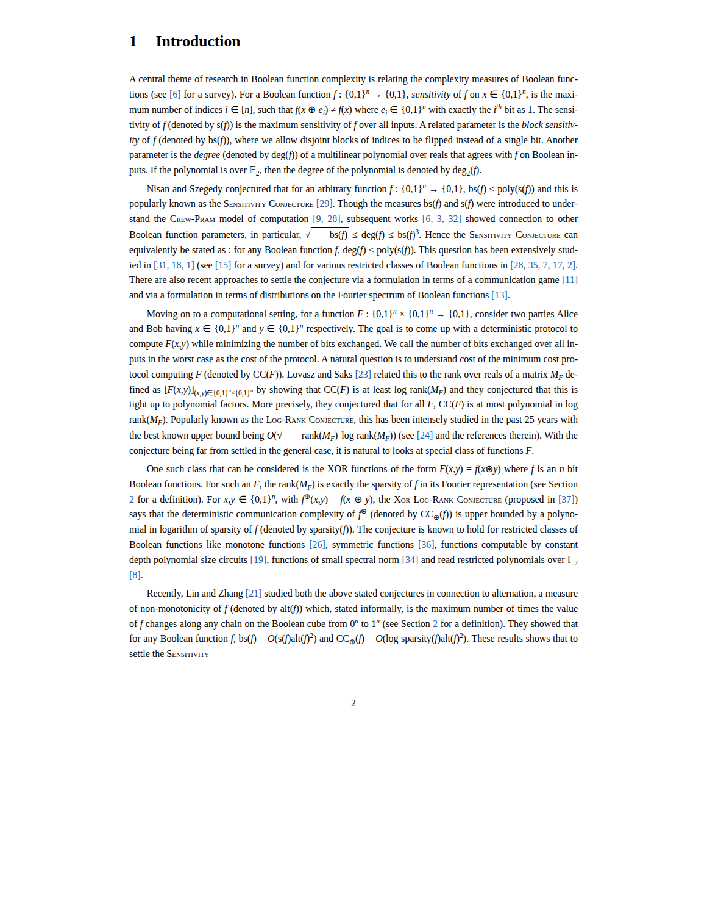1 Introduction
A central theme of research in Boolean function complexity is relating the complexity measures of Boolean functions (see [6] for a survey). For a Boolean function f : {0,1}n → {0,1}, sensitivity of f on x ∈ {0,1}n, is the maximum number of indices i ∈ [n], such that f(x ⊕ ei) ≠ f(x) where ei ∈ {0,1}n with exactly the ith bit as 1. The sensitivity of f (denoted by s(f)) is the maximum sensitivity of f over all inputs. A related parameter is the block sensitivity of f (denoted by bs(f)), where we allow disjoint blocks of indices to be flipped instead of a single bit. Another parameter is the degree (denoted by deg(f)) of a multilinear polynomial over reals that agrees with f on Boolean inputs. If the polynomial is over 𝔽2, then the degree of the polynomial is denoted by deg2(f).
Nisan and Szegedy conjectured that for an arbitrary function f : {0,1}n → {0,1}, bs(f) ≤ poly(s(f)) and this is popularly known as the Sensitivity Conjecture [29]. Though the measures bs(f) and s(f) were introduced to understand the Crew-Pram model of computation [9, 28], subsequent works [6, 3, 32] showed connection to other Boolean function parameters, in particular, √bs(f) ≤ deg(f) ≤ bs(f)3. Hence the Sensitivity Conjecture can equivalently be stated as : for any Boolean function f, deg(f) ≤ poly(s(f)). This question has been extensively studied in [31, 18, 1] (see [15] for a survey) and for various restricted classes of Boolean functions in [28, 35, 7, 17, 2]. There are also recent approaches to settle the conjecture via a formulation in terms of a communication game [11] and via a formulation in terms of distributions on the Fourier spectrum of Boolean functions [13].
Moving on to a computational setting, for a function F : {0,1}n × {0,1}n → {0,1}, consider two parties Alice and Bob having x ∈ {0,1}n and y ∈ {0,1}n respectively. The goal is to come up with a deterministic protocol to compute F(x,y) while minimizing the number of bits exchanged. We call the number of bits exchanged over all inputs in the worst case as the cost of the protocol. A natural question is to understand cost of the minimum cost protocol computing F (denoted by CC(F)). Lovasz and Saks [23] related this to the rank over reals of a matrix MF defined as [F(x,y)](x,y)∈{0,1}n×{0,1}n by showing that CC(F) is at least log rank(MF) and they conjectured that this is tight up to polynomial factors. More precisely, they conjectured that for all F, CC(F) is at most polynomial in log rank(MF). Popularly known as the Log-Rank Conjecture, this has been intensely studied in the past 25 years with the best known upper bound being O(√rank(MF) log rank(MF)) (see [24] and the references therein). With the conjecture being far from settled in the general case, it is natural to looks at special class of functions F.
One such class that can be considered is the XOR functions of the form F(x,y) = f(x⊕y) where f is an n bit Boolean functions. For such an F, the rank(MF) is exactly the sparsity of f in its Fourier representation (see Section 2 for a definition). For x,y ∈ {0,1}n, with f⊕(x,y) = f(x ⊕ y), the Xor Log-Rank Conjecture (proposed in [37]) says that the deterministic communication complexity of f⊕ (denoted by CC⊕(f)) is upper bounded by a polynomial in logarithm of sparsity of f (denoted by sparsity(f)). The conjecture is known to hold for restricted classes of Boolean functions like monotone functions [26], symmetric functions [36], functions computable by constant depth polynomial size circuits [19], functions of small spectral norm [34] and read restricted polynomials over 𝔽2 [8].
Recently, Lin and Zhang [21] studied both the above stated conjectures in connection to alternation, a measure of non-monotonicity of f (denoted by alt(f)) which, stated informally, is the maximum number of times the value of f changes along any chain on the Boolean cube from 0n to 1n (see Section 2 for a definition). They showed that for any Boolean function f, bs(f) = O(s(f)alt(f)2) and CC⊕(f) = O(log sparsity(f)alt(f)2). These results shows that to settle the Sensitivity
2